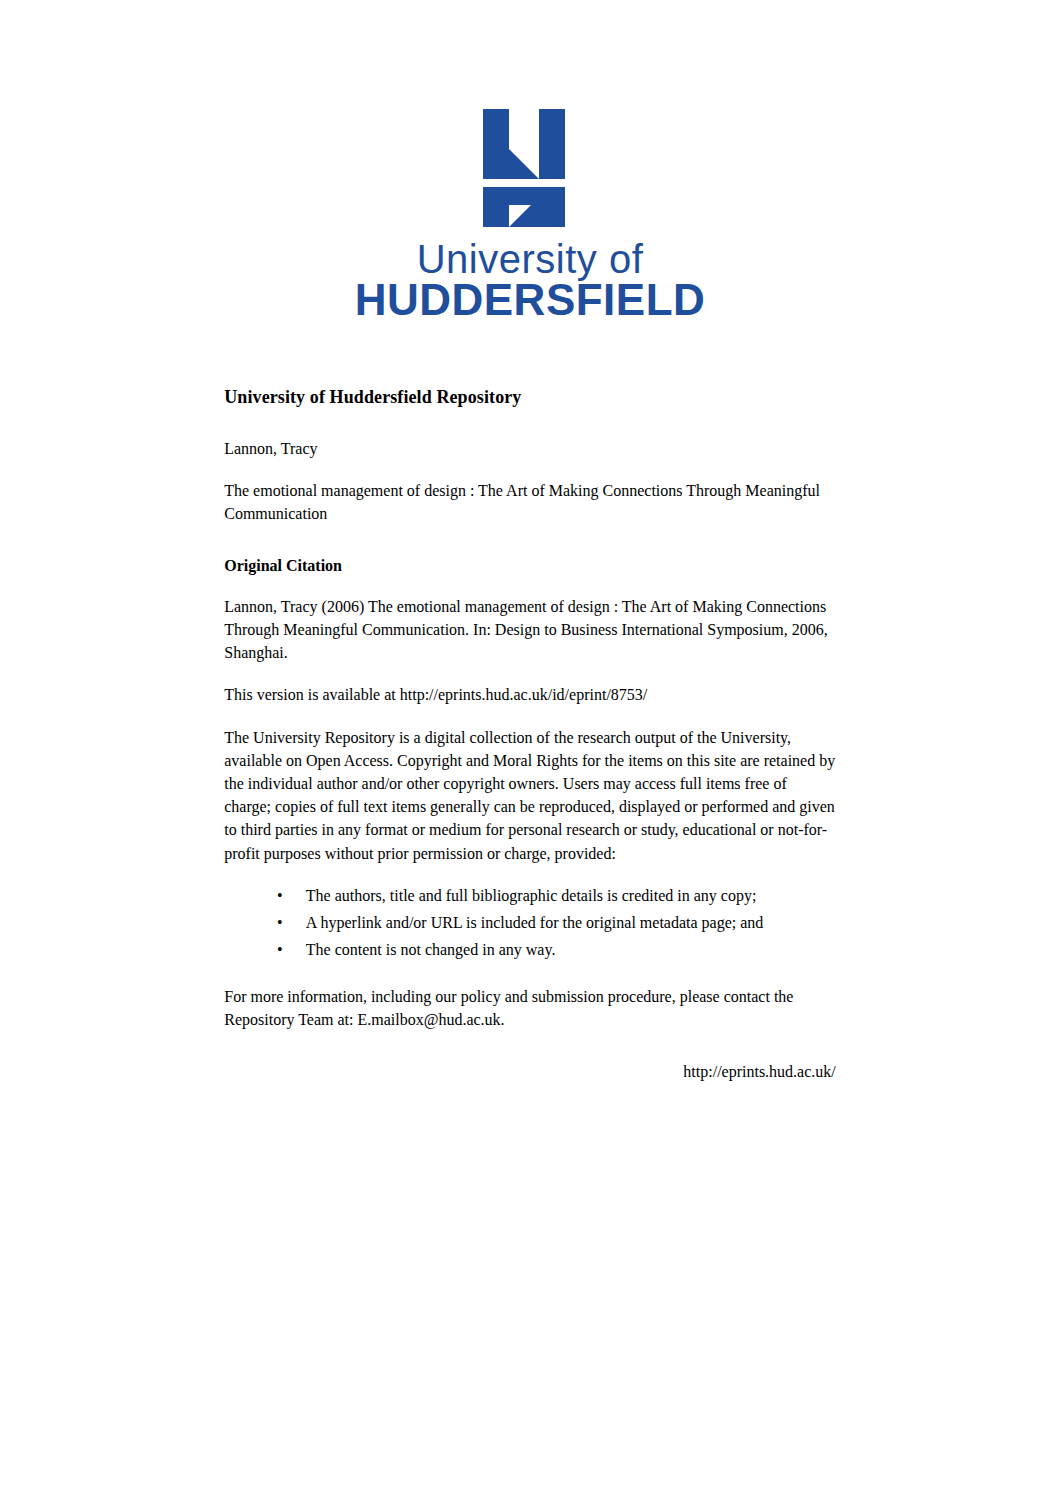University of HUDDERSFIELD
University of Huddersfield Repository
Lannon, Tracy
The emotional management of design : The Art of Making Connections Through Meaningful Communication
Original Citation
Lannon, Tracy (2006) The emotional management of design : The Art of Making Connections Through Meaningful Communication. In: Design to Business International Symposium, 2006, Shanghai.
This version is available at http://eprints.hud.ac.uk/id/eprint/8753/
The University Repository is a digital collection of the research output of the University, available on Open Access. Copyright and Moral Rights for the items on this site are retained by the individual author and/or other copyright owners. Users may access full items free of charge; copies of full text items generally can be reproduced, displayed or performed and given to third parties in any format or medium for personal research or study, educational or not-for-profit purposes without prior permission or charge, provided:
The authors, title and full bibliographic details is credited in any copy;
A hyperlink and/or URL is included for the original metadata page; and
The content is not changed in any way.
For more information, including our policy and submission procedure, please contact the Repository Team at: E.mailbox@hud.ac.uk.
http://eprints.hud.ac.uk/